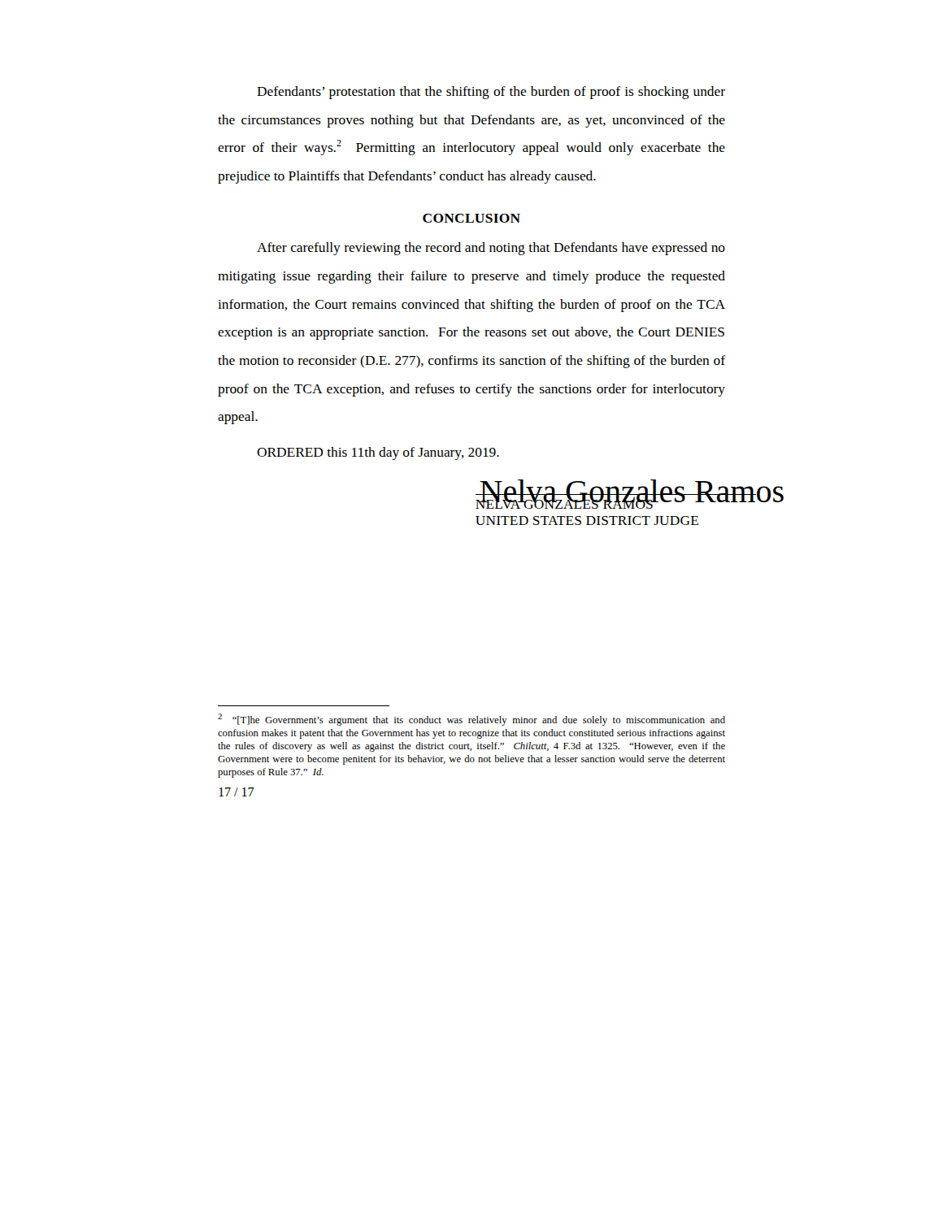Defendants’ protestation that the shifting of the burden of proof is shocking under the circumstances proves nothing but that Defendants are, as yet, unconvinced of the error of their ways.2 Permitting an interlocutory appeal would only exacerbate the prejudice to Plaintiffs that Defendants’ conduct has already caused.
CONCLUSION
After carefully reviewing the record and noting that Defendants have expressed no mitigating issue regarding their failure to preserve and timely produce the requested information, the Court remains convinced that shifting the burden of proof on the TCA exception is an appropriate sanction. For the reasons set out above, the Court DENIES the motion to reconsider (D.E. 277), confirms its sanction of the shifting of the burden of proof on the TCA exception, and refuses to certify the sanctions order for interlocutory appeal.
ORDERED this 11th day of January, 2019.
Nelva Gonzales Ramos
NELVA GONZALES RAMOS
UNITED STATES DISTRICT JUDGE
2 “[T]he Government’s argument that its conduct was relatively minor and due solely to miscommunication and confusion makes it patent that the Government has yet to recognize that its conduct constituted serious infractions against the rules of discovery as well as against the district court, itself.” Chilcutt, 4 F.3d at 1325. “However, even if the Government were to become penitent for its behavior, we do not believe that a lesser sanction would serve the deterrent purposes of Rule 37.” Id.
17 / 17